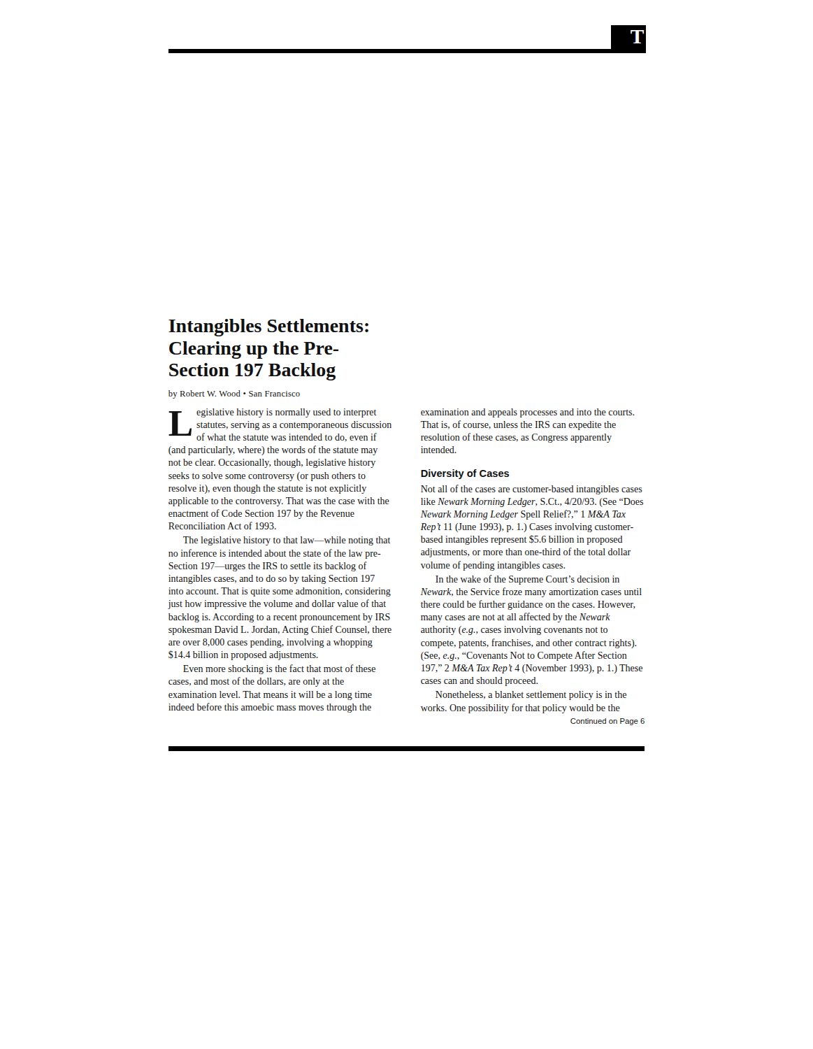T
Intangibles Settlements:
Clearing up the Pre-
Section 197 Backlog
by Robert W. Wood • San Francisco
Legislative history is normally used to interpret statutes, serving as a contemporaneous discussion of what the statute was intended to do, even if (and particularly, where) the words of the statute may not be clear. Occasionally, though, legislative history seeks to solve some controversy (or push others to resolve it), even though the statute is not explicitly applicable to the controversy. That was the case with the enactment of Code Section 197 by the Revenue Reconciliation Act of 1993.
The legislative history to that law—while noting that no inference is intended about the state of the law pre-Section 197—urges the IRS to settle its backlog of intangibles cases, and to do so by taking Section 197 into account. That is quite some admonition, considering just how impressive the volume and dollar value of that backlog is. According to a recent pronouncement by IRS spokesman David L. Jordan, Acting Chief Counsel, there are over 8,000 cases pending, involving a whopping $14.4 billion in proposed adjustments.
Even more shocking is the fact that most of these cases, and most of the dollars, are only at the examination level. That means it will be a long time indeed before this amoebic mass moves through the examination and appeals processes and into the courts. That is, of course, unless the IRS can expedite the resolution of these cases, as Congress apparently intended.
Diversity of Cases
Not all of the cases are customer-based intangibles cases like Newark Morning Ledger, S.Ct., 4/20/93. (See “Does Newark Morning Ledger Spell Relief?,” 1 M&A Tax Rep’t 11 (June 1993), p. 1.) Cases involving customer-based intangibles represent $5.6 billion in proposed adjustments, or more than one-third of the total dollar volume of pending intangibles cases.
In the wake of the Supreme Court’s decision in Newark, the Service froze many amortization cases until there could be further guidance on the cases. However, many cases are not at all affected by the Newark authority (e.g., cases involving covenants not to compete, patents, franchises, and other contract rights). (See, e.g., “Covenants Not to Compete After Section 197,” 2 M&A Tax Rep’t 4 (November 1993), p. 1.) These cases can and should proceed.
Nonetheless, a blanket settlement policy is in the works. One possibility for that policy would be the
Continued on Page 6